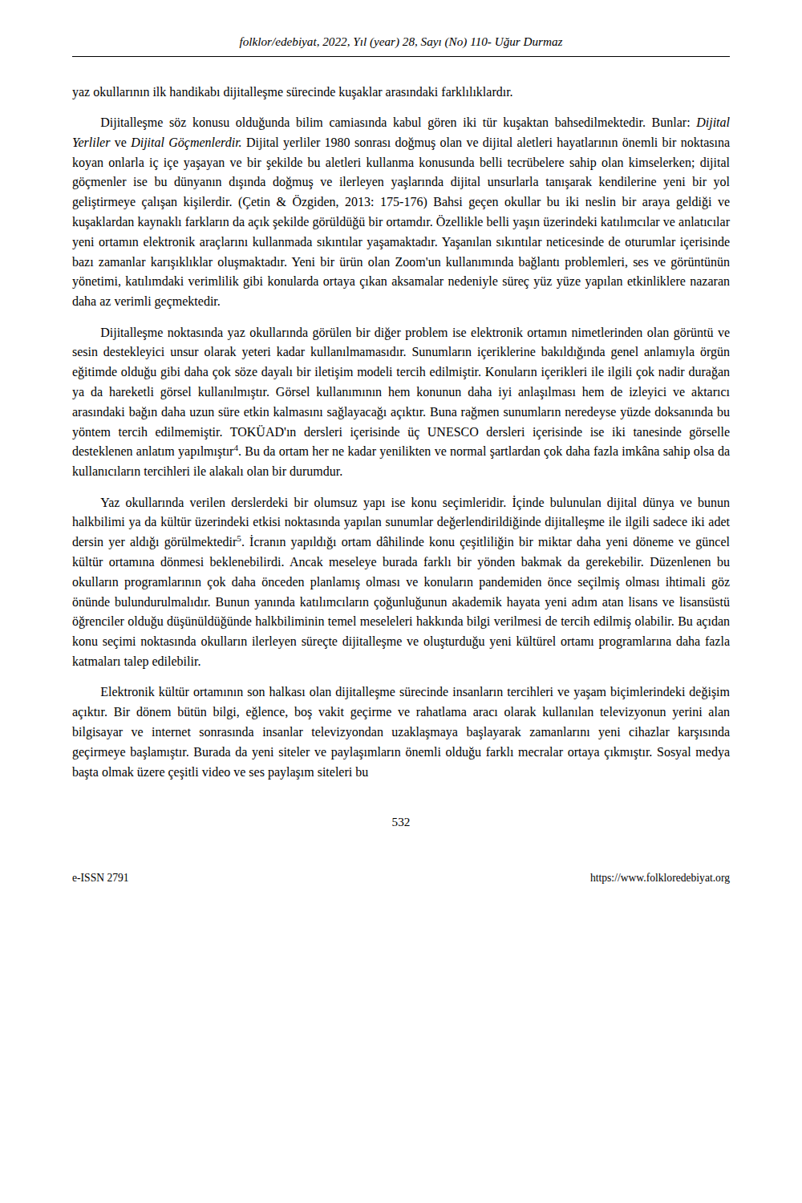folklor/edebiyat, 2022, Yıl (year) 28, Sayı (No) 110- Uğur Durmaz
yaz okullarının ilk handikabı dijitalleşme sürecinde kuşaklar arasındaki farklılıklardır.
Dijitalleşme söz konusu olduğunda bilim camiasında kabul gören iki tür kuşaktan bahsedilmektedir. Bunlar: Dijital Yerliler ve Dijital Göçmenlerdir. Dijital yerliler 1980 sonrası doğmuş olan ve dijital aletleri hayatlarının önemli bir noktasına koyan onlarla iç içe yaşayan ve bir şekilde bu aletleri kullanma konusunda belli tecrübelere sahip olan kimselerken; dijital göçmenler ise bu dünyanın dışında doğmuş ve ilerleyen yaşlarında dijital unsurlarla tanışarak kendilerine yeni bir yol geliştirmeye çalışan kişilerdir. (Çetin & Özgiden, 2013: 175-176) Bahsi geçen okullar bu iki neslin bir araya geldiği ve kuşaklardan kaynaklı farkların da açık şekilde görüldüğü bir ortamdır. Özellikle belli yaşın üzerindeki katılımcılar ve anlatıcılar yeni ortamın elektronik araçlarını kullanmada sıkıntılar yaşamaktadır. Yaşanılan sıkıntılar neticesinde de oturumlar içerisinde bazı zamanlar karışıklıklar oluşmaktadır. Yeni bir ürün olan Zoom'un kullanımında bağlantı problemleri, ses ve görüntünün yönetimi, katılımdaki verimlilik gibi konularda ortaya çıkan aksamalar nedeniyle süreç yüz yüze yapılan etkinliklere nazaran daha az verimli geçmektedir.
Dijitalleşme noktasında yaz okullarında görülen bir diğer problem ise elektronik ortamın nimetlerinden olan görüntü ve sesin destekleyici unsur olarak yeteri kadar kullanılmamasıdır. Sunumların içeriklerine bakıldığında genel anlamıyla örgün eğitimde olduğu gibi daha çok söze dayalı bir iletişim modeli tercih edilmiştir. Konuların içerikleri ile ilgili çok nadir durağan ya da hareketli görsel kullanılmıştır. Görsel kullanımının hem konunun daha iyi anlaşılması hem de izleyici ve aktarıcı arasındaki bağın daha uzun süre etkin kalmasını sağlayacağı açıktır. Buna rağmen sunumların neredeyse yüzde doksanında bu yöntem tercih edilmemiştir. TOKÜAD'ın dersleri içerisinde üç UNESCO dersleri içerisinde ise iki tanesinde görselle desteklenen anlatım yapılmıştır4. Bu da ortam her ne kadar yenilikten ve normal şartlardan çok daha fazla imkâna sahip olsa da kullanıcıların tercihleri ile alakalı olan bir durumdur.
Yaz okullarında verilen derslerdeki bir olumsuz yapı ise konu seçimleridir. İçinde bulunulan dijital dünya ve bunun halkbilimi ya da kültür üzerindeki etkisi noktasında yapılan sunumlar değerlendirildiğinde dijitalleşme ile ilgili sadece iki adet dersin yer aldığı görülmektedir5. İcranın yapıldığı ortam dâhilinde konu çeşitliliğin bir miktar daha yeni döneme ve güncel kültür ortamına dönmesi beklenebilirdi. Ancak meseleye burada farklı bir yönden bakmak da gerekebilir. Düzenlenen bu okulların programlarının çok daha önceden planlamış olması ve konuların pandemiden önce seçilmiş olması ihtimali göz önünde bulundurulmalıdır. Bunun yanında katılımcıların çoğunluğunun akademik hayata yeni adım atan lisans ve lisansüstü öğrenciler olduğu düşünüldüğünde halkbiliminin temel meseleleri hakkında bilgi verilmesi de tercih edilmiş olabilir. Bu açıdan konu seçimi noktasında okulların ilerleyen süreçte dijitalleşme ve oluşturduğu yeni kültürel ortamı programlarına daha fazla katmaları talep edilebilir.
Elektronik kültür ortamının son halkası olan dijitalleşme sürecinde insanların tercihleri ve yaşam biçimlerindeki değişim açıktır. Bir dönem bütün bilgi, eğlence, boş vakit geçirme ve rahatlama aracı olarak kullanılan televizyonun yerini alan bilgisayar ve internet sonrasında insanlar televizyondan uzaklaşmaya başlayarak zamanlarını yeni cihazlar karşısında geçirmeye başlamıştır. Burada da yeni siteler ve paylaşımların önemli olduğu farklı mecralar ortaya çıkmıştır. Sosyal medya başta olmak üzere çeşitli video ve ses paylaşım siteleri bu
532
e-ISSN 2791 https://www.folkloredebiyat.org